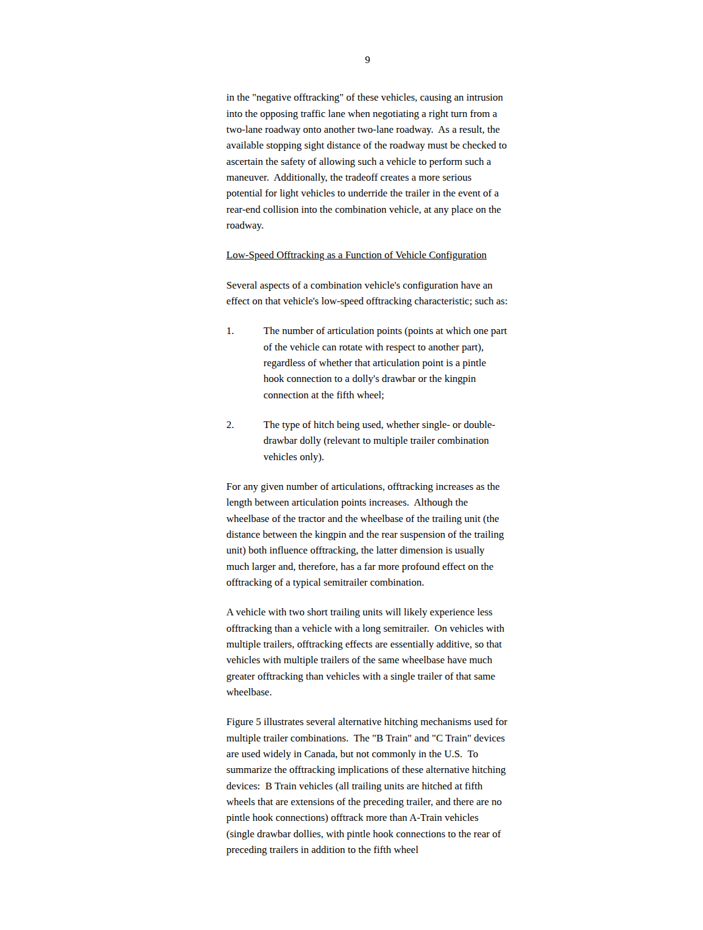9
in the "negative offtracking" of these vehicles, causing an intrusion into the opposing traffic lane when negotiating a right turn from a two-lane roadway onto another two-lane roadway. As a result, the available stopping sight distance of the roadway must be checked to ascertain the safety of allowing such a vehicle to perform such a maneuver. Additionally, the tradeoff creates a more serious potential for light vehicles to underride the trailer in the event of a rear-end collision into the combination vehicle, at any place on the roadway.
Low-Speed Offtracking as a Function of Vehicle Configuration
Several aspects of a combination vehicle's configuration have an effect on that vehicle's low-speed offtracking characteristic; such as:
1. The number of articulation points (points at which one part of the vehicle can rotate with respect to another part), regardless of whether that articulation point is a pintle hook connection to a dolly's drawbar or the kingpin connection at the fifth wheel;
2. The type of hitch being used, whether single- or double-drawbar dolly (relevant to multiple trailer combination vehicles only).
For any given number of articulations, offtracking increases as the length between articulation points increases. Although the wheelbase of the tractor and the wheelbase of the trailing unit (the distance between the kingpin and the rear suspension of the trailing unit) both influence offtracking, the latter dimension is usually much larger and, therefore, has a far more profound effect on the offtracking of a typical semitrailer combination.
A vehicle with two short trailing units will likely experience less offtracking than a vehicle with a long semitrailer. On vehicles with multiple trailers, offtracking effects are essentially additive, so that vehicles with multiple trailers of the same wheelbase have much greater offtracking than vehicles with a single trailer of that same wheelbase.
Figure 5 illustrates several alternative hitching mechanisms used for multiple trailer combinations. The "B Train" and "C Train" devices are used widely in Canada, but not commonly in the U.S. To summarize the offtracking implications of these alternative hitching devices: B Train vehicles (all trailing units are hitched at fifth wheels that are extensions of the preceding trailer, and there are no pintle hook connections) offtrack more than A-Train vehicles (single drawbar dollies, with pintle hook connections to the rear of preceding trailers in addition to the fifth wheel